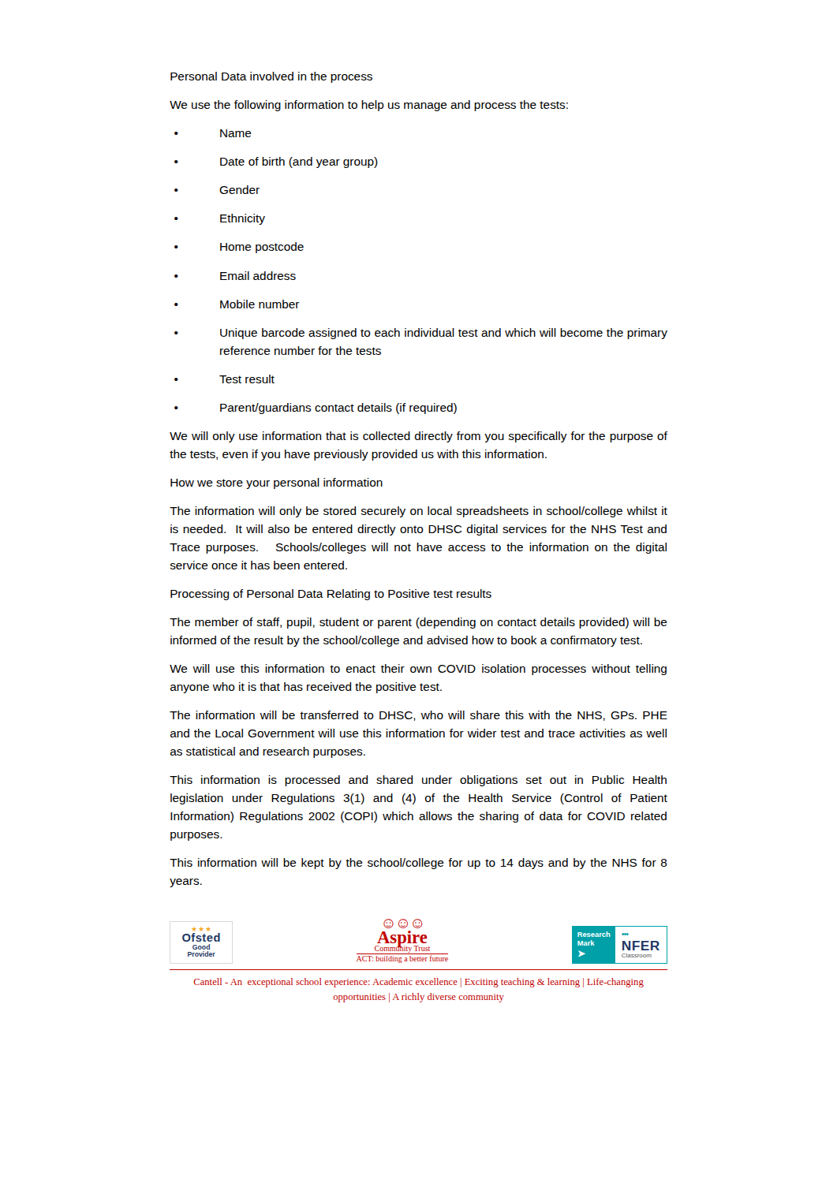Personal Data involved in the process
We use the following information to help us manage and process the tests:
Name
Date of birth (and year group)
Gender
Ethnicity
Home postcode
Email address
Mobile number
Unique barcode assigned to each individual test and which will become the primary reference number for the tests
Test result
Parent/guardians contact details (if required)
We will only use information that is collected directly from you specifically for the purpose of the tests, even if you have previously provided us with this information.
How we store your personal information
The information will only be stored securely on local spreadsheets in school/college whilst it is needed. It will also be entered directly onto DHSC digital services for the NHS Test and Trace purposes. Schools/colleges will not have access to the information on the digital service once it has been entered.
Processing of Personal Data Relating to Positive test results
The member of staff, pupil, student or parent (depending on contact details provided) will be informed of the result by the school/college and advised how to book a confirmatory test.
We will use this information to enact their own COVID isolation processes without telling anyone who it is that has received the positive test.
The information will be transferred to DHSC, who will share this with the NHS, GPs. PHE and the Local Government will use this information for wider test and trace activities as well as statistical and research purposes.
This information is processed and shared under obligations set out in Public Health legislation under Regulations 3(1) and (4) of the Health Service (Control of Patient Information) Regulations 2002 (COPI) which allows the sharing of data for COVID related purposes.
This information will be kept by the school/college for up to 14 days and by the NHS for 8 years.
★★★
Ofsted
Good
Provider
☺☺☺
Aspire
Community Trust
ACT: building a better future
Research Mark ➤
••• NFER Classroom
Cantell - An exceptional school experience: Academic excellence | Exciting teaching & learning | Life-changing opportunities | A richly diverse community